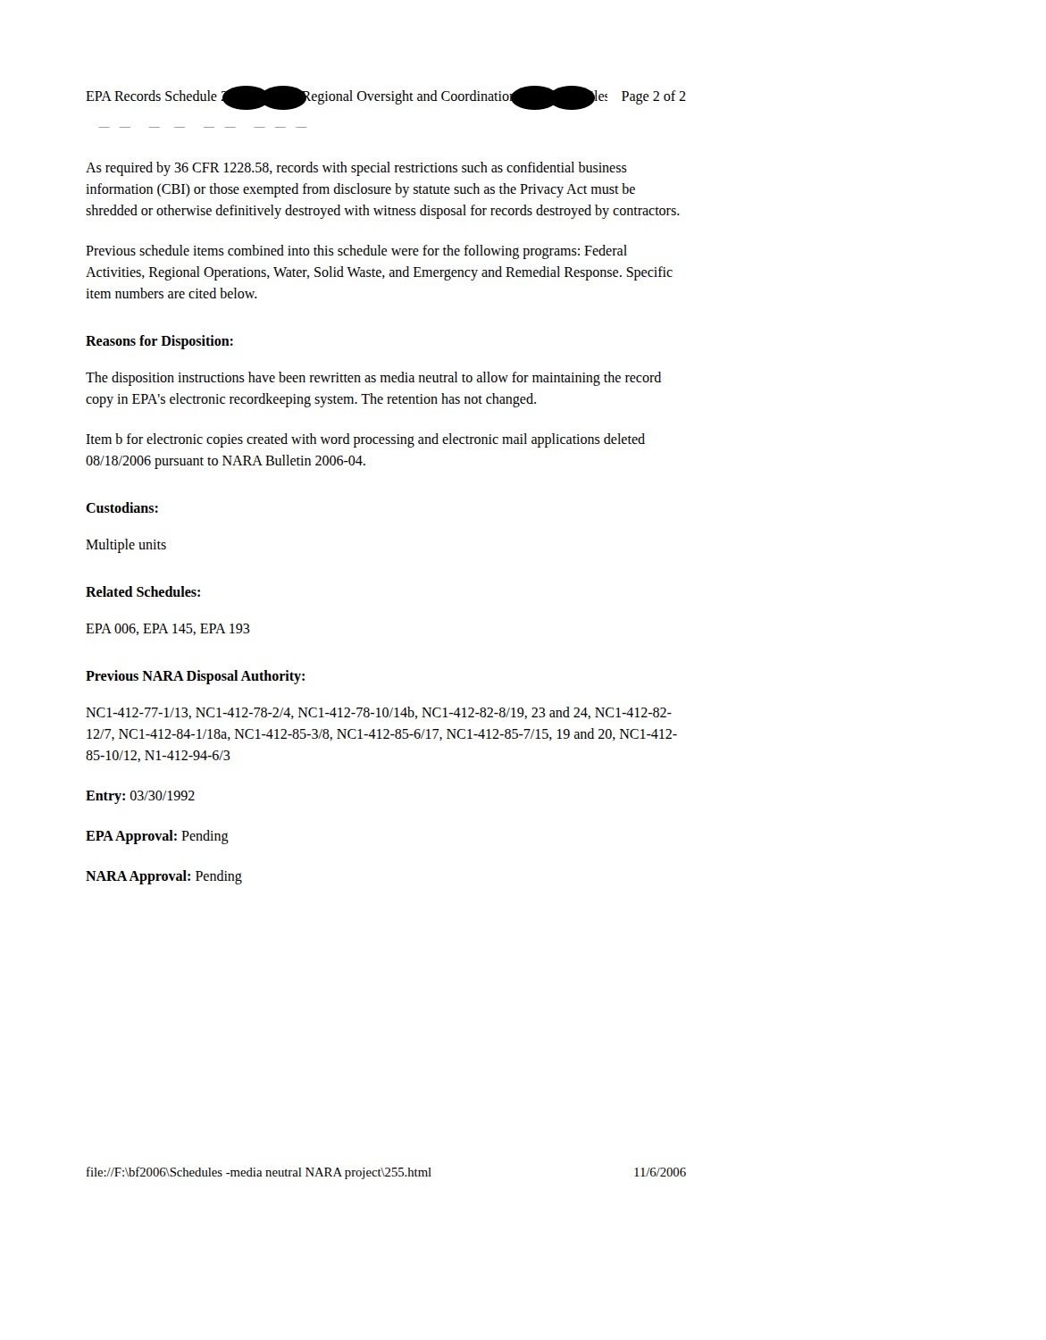EPA Records Schedule 2 Regional Oversight and Coordination iles
Page 2 of 2
— — — — — — — — —
As required by 36 CFR 1228.58, records with special restrictions such as confidential business information (CBI) or those exempted from disclosure by statute such as the Privacy Act must be shredded or otherwise definitively destroyed with witness disposal for records destroyed by contractors.
Previous schedule items combined into this schedule were for the following programs: Federal Activities, Regional Operations, Water, Solid Waste, and Emergency and Remedial Response. Specific item numbers are cited below.
Reasons for Disposition:
The disposition instructions have been rewritten as media neutral to allow for maintaining the record copy in EPA's electronic recordkeeping system. The retention has not changed.
Item b for electronic copies created with word processing and electronic mail applications deleted 08/18/2006 pursuant to NARA Bulletin 2006-04.
Custodians:
Multiple units
Related Schedules:
EPA 006, EPA 145, EPA 193
Previous NARA Disposal Authority:
NC1-412-77-1/13, NC1-412-78-2/4, NC1-412-78-10/14b, NC1-412-82-8/19, 23 and 24, NC1-412-82-12/7, NC1-412-84-1/18a, NC1-412-85-3/8, NC1-412-85-6/17, NC1-412-85-7/15, 19 and 20, NC1-412-85-10/12, N1-412-94-6/3
Entry: 03/30/1992
EPA Approval: Pending
NARA Approval: Pending
file://F:\bf2006\Schedules -media neutral NARA project\255.html
11/6/2006